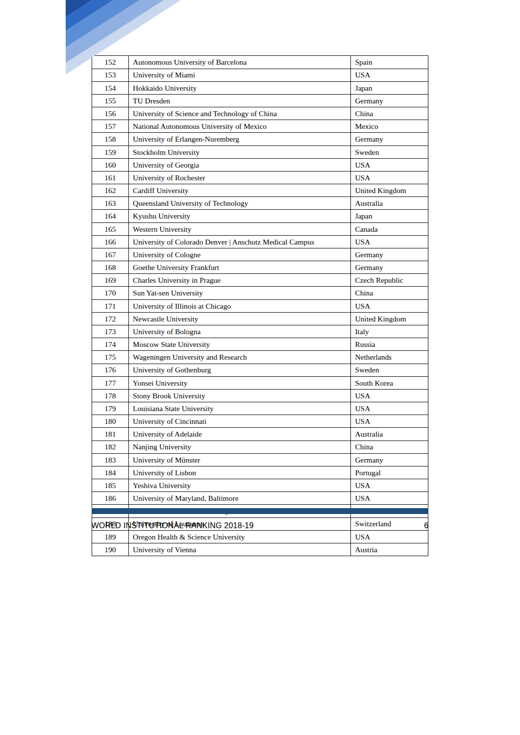| 152 | Autonomous University of Barcelona | Spain |
| 153 | University of Miami | USA |
| 154 | Hokkaido University | Japan |
| 155 | TU Dresden | Germany |
| 156 | University of Science and Technology of China | China |
| 157 | National Autonomous University of Mexico | Mexico |
| 158 | University of Erlangen-Nuremberg | Germany |
| 159 | Stockholm University | Sweden |
| 160 | University of Georgia | USA |
| 161 | University of Rochester | USA |
| 162 | Cardiff University | United Kingdom |
| 163 | Queensland University of Technology | Australia |
| 164 | Kyushu University | Japan |
| 165 | Western University | Canada |
| 166 | University of Colorado Denver / Anschutz Medical Campus | USA |
| 167 | University of Cologne | Germany |
| 168 | Goethe University Frankfurt | Germany |
| 169 | Charles University in Prague | Czech Republic |
| 170 | Sun Yat-sen University | China |
| 171 | University of Illinois at Chicago | USA |
| 172 | Newcastle University | United Kingdom |
| 173 | University of Bologna | Italy |
| 174 | Moscow State University | Russia |
| 175 | Wageningen University and Research | Netherlands |
| 176 | University of Gothenburg | Sweden |
| 177 | Yonsei University | South Korea |
| 178 | Stony Brook University | USA |
| 179 | Louisiana State University | USA |
| 180 | University of Cincinnati | USA |
| 181 | University of Adelaide | Australia |
| 182 | Nanjing University | China |
| 183 | University of Münster | Germany |
| 184 | University of Lisbon | Portugal |
| 185 | Yeshiva University | USA |
| 186 | University of Maryland, Baltimore | USA |
| 187 | North Carolina State University | USA |
| 188 | University of Lausanne | Switzerland |
| 189 | Oregon Health & Science University | USA |
| 190 | University of Vienna | Austria |
WORLD INSTITUTIONAL RANKING 2018-19 6